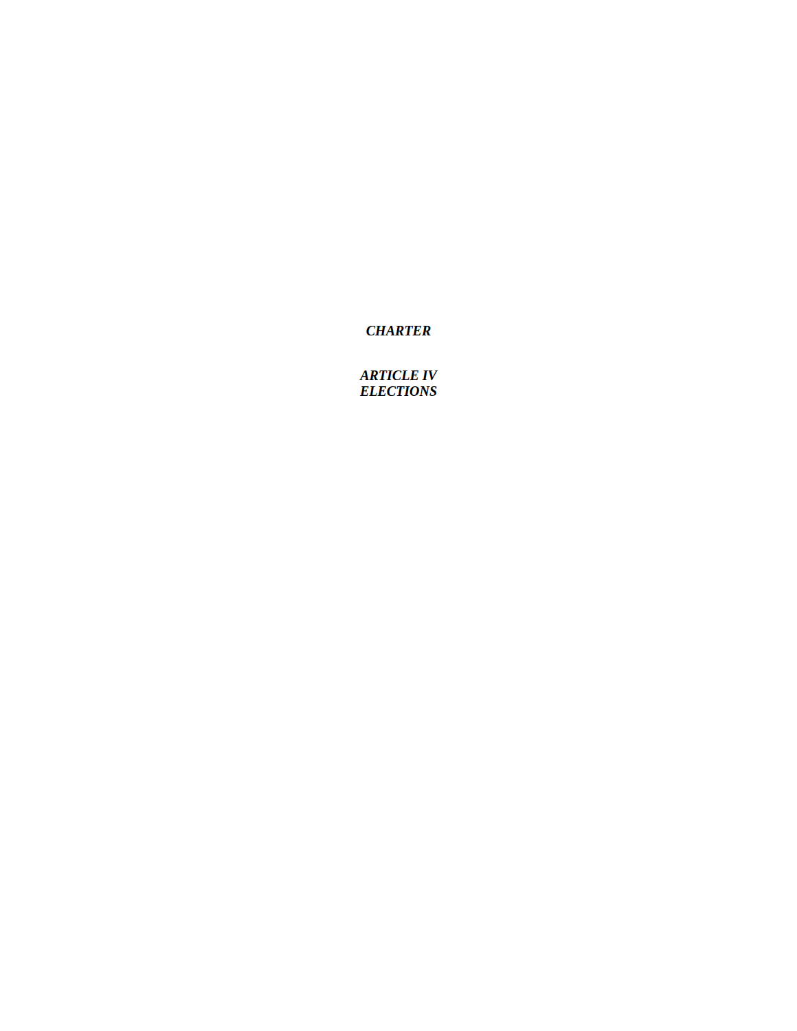CHARTER
ARTICLE IV
ELECTIONS